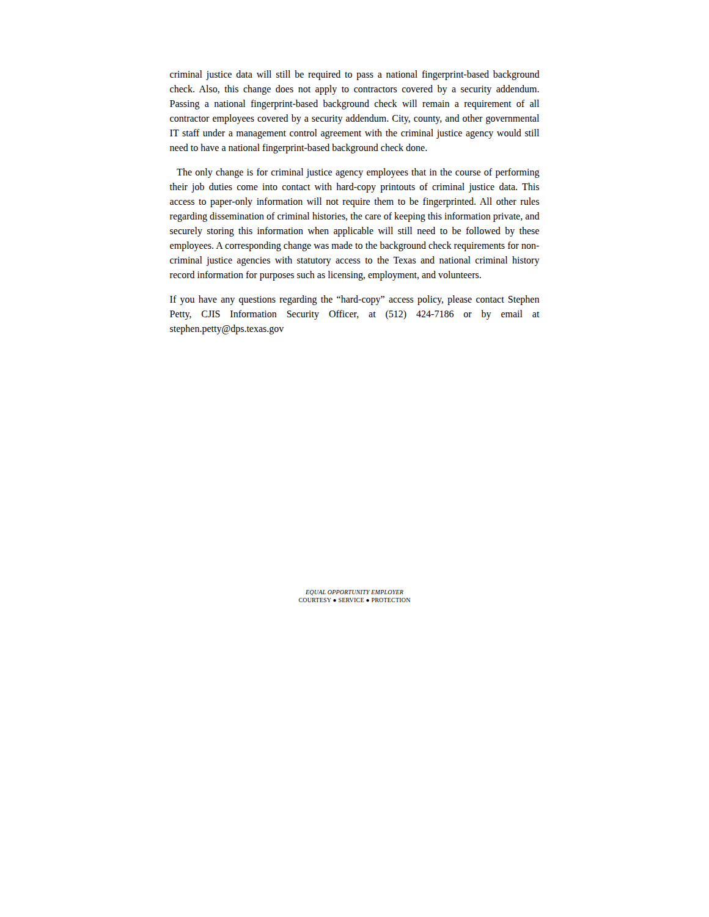criminal justice data will still be required to pass a national fingerprint-based background check. Also, this change does not apply to contractors covered by a security addendum. Passing a national fingerprint-based background check will remain a requirement of all contractor employees covered by a security addendum. City, county, and other governmental IT staff under a management control agreement with the criminal justice agency would still need to have a national fingerprint-based background check done.
The only change is for criminal justice agency employees that in the course of performing their job duties come into contact with hard-copy printouts of criminal justice data. This access to paper-only information will not require them to be fingerprinted. All other rules regarding dissemination of criminal histories, the care of keeping this information private, and securely storing this information when applicable will still need to be followed by these employees. A corresponding change was made to the background check requirements for non-criminal justice agencies with statutory access to the Texas and national criminal history record information for purposes such as licensing, employment, and volunteers.
If you have any questions regarding the “hard-copy” access policy, please contact Stephen Petty, CJIS Information Security Officer, at (512) 424-7186 or by email at stephen.petty@dps.texas.gov
EQUAL OPPORTUNITY EMPLOYER
COURTESY ● SERVICE ● PROTECTION